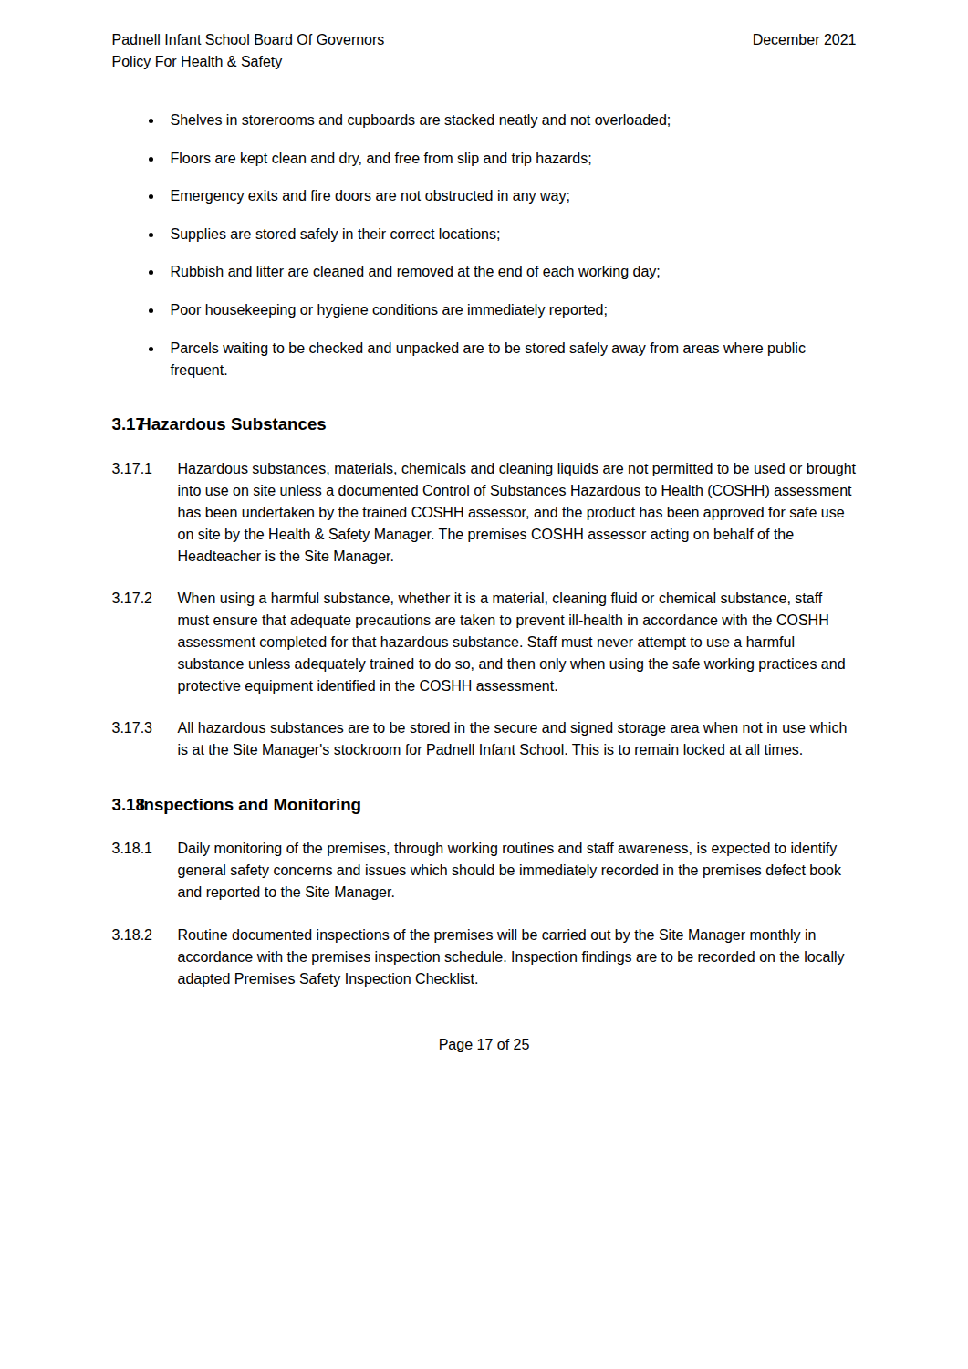Padnell Infant School Board Of Governors
Policy For Health & Safety
December 2021
Shelves in storerooms and cupboards are stacked neatly and not overloaded;
Floors are kept clean and dry, and free from slip and trip hazards;
Emergency exits and fire doors are not obstructed in any way;
Supplies are stored safely in their correct locations;
Rubbish and litter are cleaned and removed at the end of each working day;
Poor housekeeping or hygiene conditions are immediately reported;
Parcels waiting to be checked and unpacked are to be stored safely away from areas where public frequent.
3.17 Hazardous Substances
3.17.1
Hazardous substances, materials, chemicals and cleaning liquids are not permitted to be used or brought into use on site unless a documented Control of Substances Hazardous to Health (COSHH) assessment has been undertaken by the trained COSHH assessor, and the product has been approved for safe use on site by the Health & Safety Manager. The premises COSHH assessor acting on behalf of the Headteacher is the Site Manager.
3.17.2
When using a harmful substance, whether it is a material, cleaning fluid or chemical substance, staff must ensure that adequate precautions are taken to prevent ill-health in accordance with the COSHH assessment completed for that hazardous substance. Staff must never attempt to use a harmful substance unless adequately trained to do so, and then only when using the safe working practices and protective equipment identified in the COSHH assessment.
3.17.3
All hazardous substances are to be stored in the secure and signed storage area when not in use which is at the Site Manager's stockroom for Padnell Infant School. This is to remain locked at all times.
3.18 Inspections and Monitoring
3.18.1
Daily monitoring of the premises, through working routines and staff awareness, is expected to identify general safety concerns and issues which should be immediately recorded in the premises defect book and reported to the Site Manager.
3.18.2
Routine documented inspections of the premises will be carried out by the Site Manager monthly in accordance with the premises inspection schedule. Inspection findings are to be recorded on the locally adapted Premises Safety Inspection Checklist.
Page 17 of 25